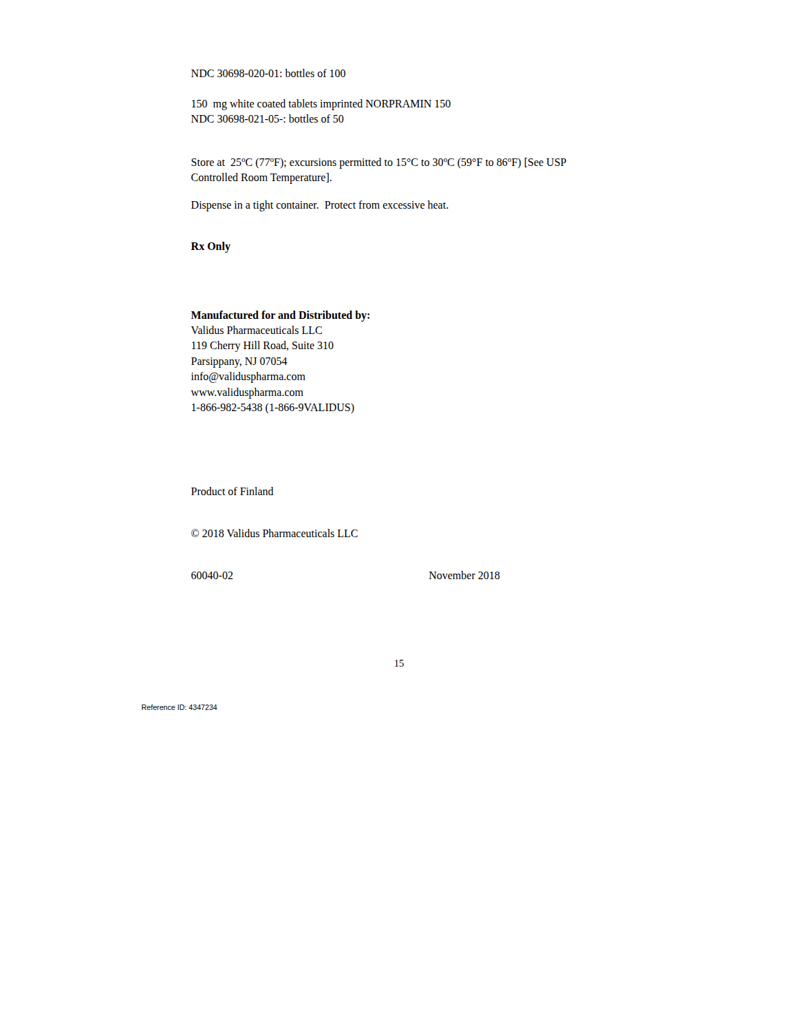NDC 30698-020-01: bottles of 100
150 mg white coated tablets imprinted NORPRAMIN 150
NDC 30698-021-05-: bottles of 50
Store at 25oC (77oF); excursions permitted to 15°C to 30oC (59°F to 86oF) [See USP Controlled Room Temperature].
Dispense in a tight container. Protect from excessive heat.
Rx Only
Manufactured for and Distributed by:
Validus Pharmaceuticals LLC
119 Cherry Hill Road, Suite 310
Parsippany, NJ 07054
info@validuspharma.com
www.validuspharma.com
1-866-982-5438 (1-866-9VALIDUS)
Product of Finland
© 2018 Validus Pharmaceuticals LLC
60040-02 November 2018
15
Reference ID: 4347234